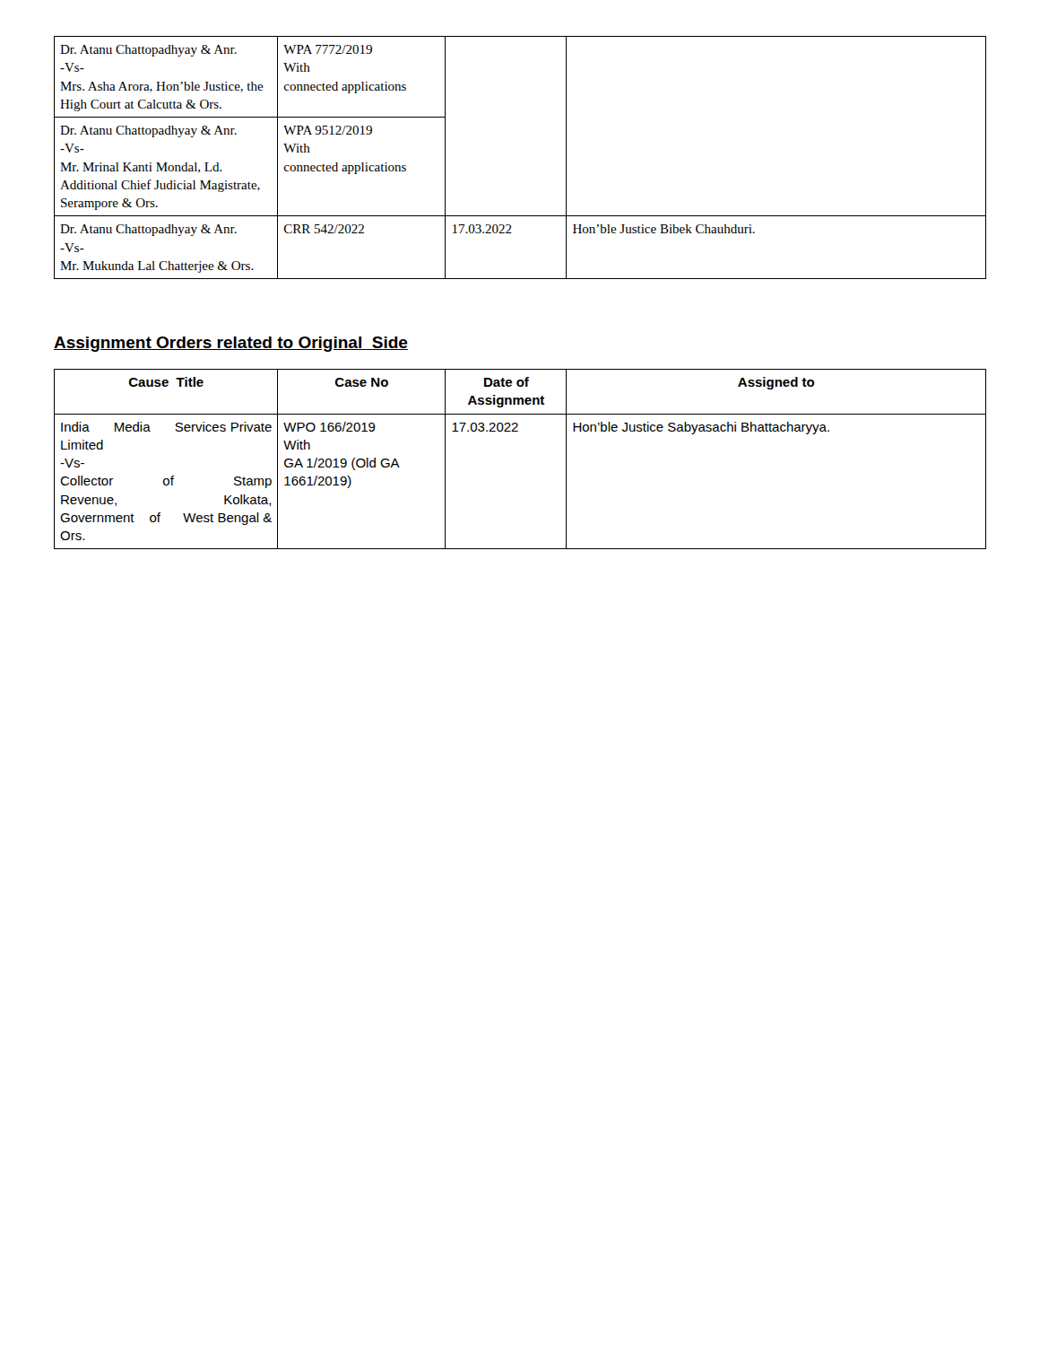| Dr. Atanu Chattopadhyay & Anr. -Vs- Mrs. Asha Arora, Hon’ble Justice, the High Court at Calcutta & Ors. | WPA 7772/2019 With connected applications | | |
| Dr. Atanu Chattopadhyay & Anr. -Vs- Mr. Mrinal Kanti Mondal, Ld. Additional Chief Judicial Magistrate, Serampore & Ors. | WPA 9512/2019 With connected applications |
| Dr. Atanu Chattopadhyay & Anr. -Vs- Mr. Mukunda Lal Chatterjee & Ors. | CRR 542/2022 | 17.03.2022 | Hon’ble Justice Bibek Chauhduri. |
Assignment Orders related to Original Side
| Cause Title | Case No | Date of Assignment | Assigned to |
| --- | --- | --- | --- |
| India Media Services Private Limited -Vs- Collector of Stamp Revenue, Kolkata, Government of West Bengal & Ors. | WPO 166/2019 With GA 1/2019 (Old GA 1661/2019) | 17.03.2022 | Hon’ble Justice Sabyasachi Bhattacharyya. |